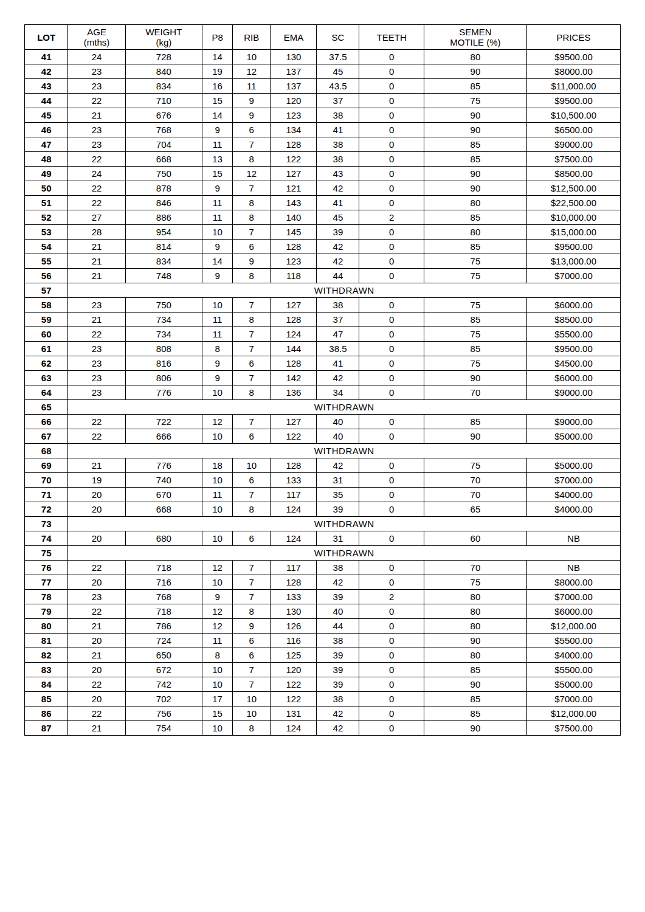| LOT | AGE (mths) | WEIGHT (kg) | P8 | RIB | EMA | SC | TEETH | SEMEN MOTILE (%) | PRICES |
| --- | --- | --- | --- | --- | --- | --- | --- | --- | --- |
| 41 | 24 | 728 | 14 | 10 | 130 | 37.5 | 0 | 80 | $9500.00 |
| 42 | 23 | 840 | 19 | 12 | 137 | 45 | 0 | 90 | $8000.00 |
| 43 | 23 | 834 | 16 | 11 | 137 | 43.5 | 0 | 85 | $11,000.00 |
| 44 | 22 | 710 | 15 | 9 | 120 | 37 | 0 | 75 | $9500.00 |
| 45 | 21 | 676 | 14 | 9 | 123 | 38 | 0 | 90 | $10,500.00 |
| 46 | 23 | 768 | 9 | 6 | 134 | 41 | 0 | 90 | $6500.00 |
| 47 | 23 | 704 | 11 | 7 | 128 | 38 | 0 | 85 | $9000.00 |
| 48 | 22 | 668 | 13 | 8 | 122 | 38 | 0 | 85 | $7500.00 |
| 49 | 24 | 750 | 15 | 12 | 127 | 43 | 0 | 90 | $8500.00 |
| 50 | 22 | 878 | 9 | 7 | 121 | 42 | 0 | 90 | $12,500.00 |
| 51 | 22 | 846 | 11 | 8 | 143 | 41 | 0 | 80 | $22,500.00 |
| 52 | 27 | 886 | 11 | 8 | 140 | 45 | 2 | 85 | $10,000.00 |
| 53 | 28 | 954 | 10 | 7 | 145 | 39 | 0 | 80 | $15,000.00 |
| 54 | 21 | 814 | 9 | 6 | 128 | 42 | 0 | 85 | $9500.00 |
| 55 | 21 | 834 | 14 | 9 | 123 | 42 | 0 | 75 | $13,000.00 |
| 56 | 21 | 748 | 9 | 8 | 118 | 44 | 0 | 75 | $7000.00 |
| 57 | WITHDRAWN |
| 58 | 23 | 750 | 10 | 7 | 127 | 38 | 0 | 75 | $6000.00 |
| 59 | 21 | 734 | 11 | 8 | 128 | 37 | 0 | 85 | $8500.00 |
| 60 | 22 | 734 | 11 | 7 | 124 | 47 | 0 | 75 | $5500.00 |
| 61 | 23 | 808 | 8 | 7 | 144 | 38.5 | 0 | 85 | $9500.00 |
| 62 | 23 | 816 | 9 | 6 | 128 | 41 | 0 | 75 | $4500.00 |
| 63 | 23 | 806 | 9 | 7 | 142 | 42 | 0 | 90 | $6000.00 |
| 64 | 23 | 776 | 10 | 8 | 136 | 34 | 0 | 70 | $9000.00 |
| 65 | WITHDRAWN |
| 66 | 22 | 722 | 12 | 7 | 127 | 40 | 0 | 85 | $9000.00 |
| 67 | 22 | 666 | 10 | 6 | 122 | 40 | 0 | 90 | $5000.00 |
| 68 | WITHDRAWN |
| 69 | 21 | 776 | 18 | 10 | 128 | 42 | 0 | 75 | $5000.00 |
| 70 | 19 | 740 | 10 | 6 | 133 | 31 | 0 | 70 | $7000.00 |
| 71 | 20 | 670 | 11 | 7 | 117 | 35 | 0 | 70 | $4000.00 |
| 72 | 20 | 668 | 10 | 8 | 124 | 39 | 0 | 65 | $4000.00 |
| 73 | WITHDRAWN |
| 74 | 20 | 680 | 10 | 6 | 124 | 31 | 0 | 60 | NB |
| 75 | WITHDRAWN |
| 76 | 22 | 718 | 12 | 7 | 117 | 38 | 0 | 70 | NB |
| 77 | 20 | 716 | 10 | 7 | 128 | 42 | 0 | 75 | $8000.00 |
| 78 | 23 | 768 | 9 | 7 | 133 | 39 | 2 | 80 | $7000.00 |
| 79 | 22 | 718 | 12 | 8 | 130 | 40 | 0 | 80 | $6000.00 |
| 80 | 21 | 786 | 12 | 9 | 126 | 44 | 0 | 80 | $12,000.00 |
| 81 | 20 | 724 | 11 | 6 | 116 | 38 | 0 | 90 | $5500.00 |
| 82 | 21 | 650 | 8 | 6 | 125 | 39 | 0 | 80 | $4000.00 |
| 83 | 20 | 672 | 10 | 7 | 120 | 39 | 0 | 85 | $5500.00 |
| 84 | 22 | 742 | 10 | 7 | 122 | 39 | 0 | 90 | $5000.00 |
| 85 | 20 | 702 | 17 | 10 | 122 | 38 | 0 | 85 | $7000.00 |
| 86 | 22 | 756 | 15 | 10 | 131 | 42 | 0 | 85 | $12,000.00 |
| 87 | 21 | 754 | 10 | 8 | 124 | 42 | 0 | 90 | $7500.00 |